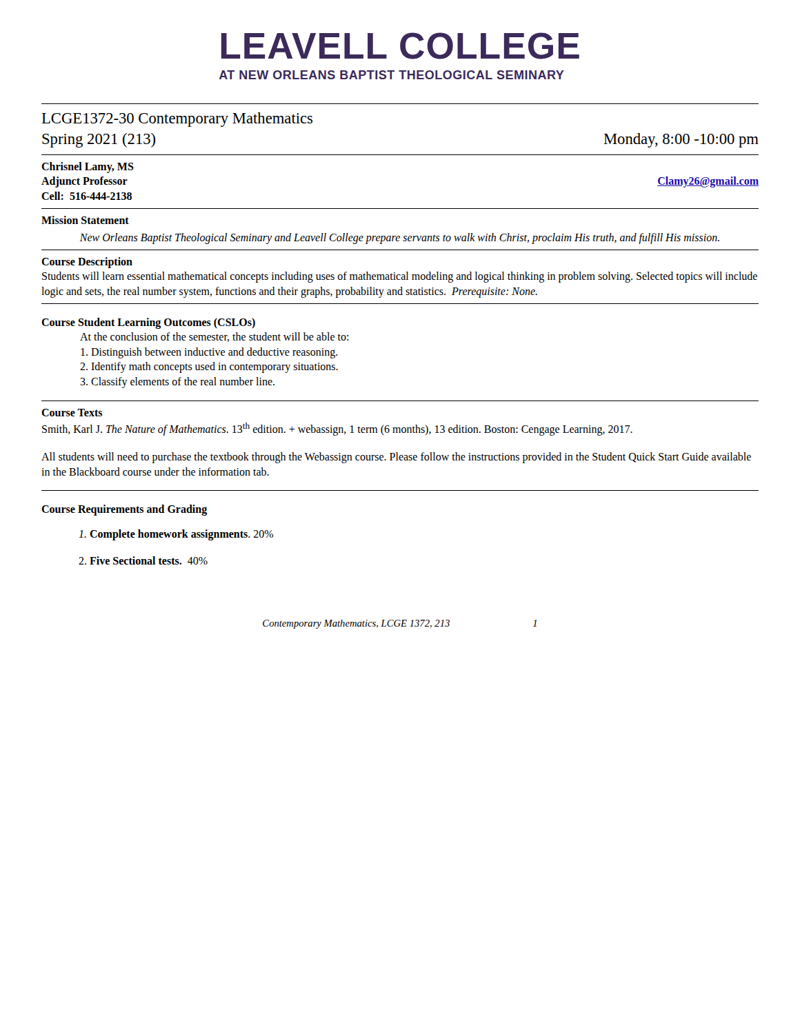LEAVELL COLLEGE
AT NEW ORLEANS BAPTIST THEOLOGICAL SEMINARY
LCGE1372-30 Contemporary Mathematics
Spring 2021 (213) Monday, 8:00 -10:00 pm
Chrisnel Lamy, MS
Adjunct Professor Clamy26@gmail.com
Cell: 516-444-2138
Mission Statement
New Orleans Baptist Theological Seminary and Leavell College prepare servants to walk with Christ, proclaim His truth, and fulfill His mission.
Course Description
Students will learn essential mathematical concepts including uses of mathematical modeling and logical thinking in problem solving. Selected topics will include logic and sets, the real number system, functions and their graphs, probability and statistics. Prerequisite: None.
Course Student Learning Outcomes (CSLOs)
At the conclusion of the semester, the student will be able to:
1. Distinguish between inductive and deductive reasoning.
2. Identify math concepts used in contemporary situations.
3. Classify elements of the real number line.
Course Texts
Smith, Karl J. The Nature of Mathematics. 13th edition. + webassign, 1 term (6 months), 13 edition. Boston: Cengage Learning, 2017.
All students will need to purchase the textbook through the Webassign course. Please follow the instructions provided in the Student Quick Start Guide available in the Blackboard course under the information tab.
Course Requirements and Grading
Complete homework assignments. 20%
Five Sectional tests. 40%
Contemporary Mathematics, LCGE 1372, 213 1